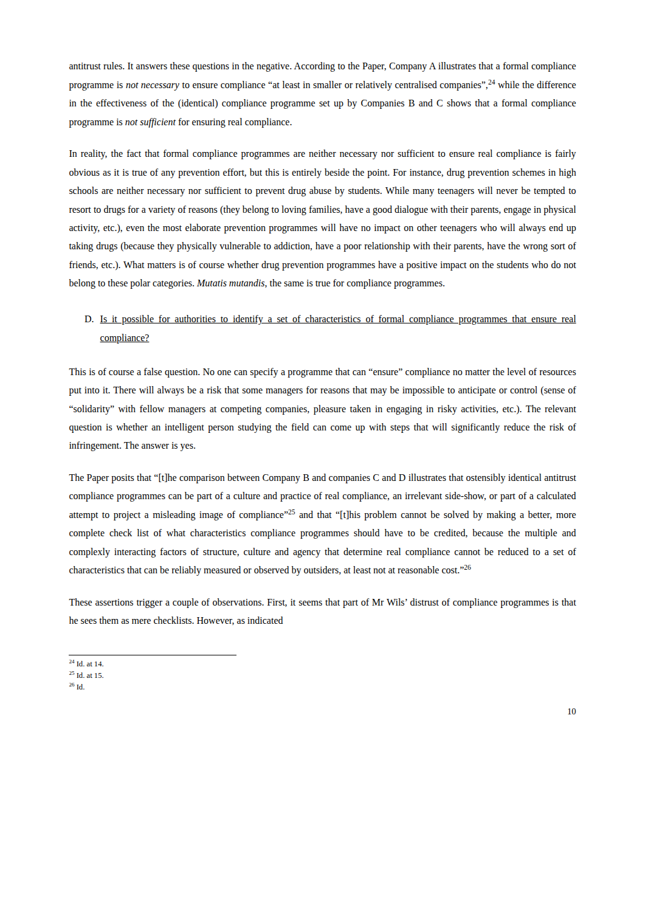antitrust rules. It answers these questions in the negative. According to the Paper, Company A illustrates that a formal compliance programme is not necessary to ensure compliance “at least in smaller or relatively centralised companies”,24 while the difference in the effectiveness of the (identical) compliance programme set up by Companies B and C shows that a formal compliance programme is not sufficient for ensuring real compliance.
In reality, the fact that formal compliance programmes are neither necessary nor sufficient to ensure real compliance is fairly obvious as it is true of any prevention effort, but this is entirely beside the point. For instance, drug prevention schemes in high schools are neither necessary nor sufficient to prevent drug abuse by students. While many teenagers will never be tempted to resort to drugs for a variety of reasons (they belong to loving families, have a good dialogue with their parents, engage in physical activity, etc.), even the most elaborate prevention programmes will have no impact on other teenagers who will always end up taking drugs (because they physically vulnerable to addiction, have a poor relationship with their parents, have the wrong sort of friends, etc.). What matters is of course whether drug prevention programmes have a positive impact on the students who do not belong to these polar categories. Mutatis mutandis, the same is true for compliance programmes.
D. Is it possible for authorities to identify a set of characteristics of formal compliance programmes that ensure real compliance?
This is of course a false question. No one can specify a programme that can “ensure” compliance no matter the level of resources put into it. There will always be a risk that some managers for reasons that may be impossible to anticipate or control (sense of “solidarity” with fellow managers at competing companies, pleasure taken in engaging in risky activities, etc.). The relevant question is whether an intelligent person studying the field can come up with steps that will significantly reduce the risk of infringement. The answer is yes.
The Paper posits that “[t]he comparison between Company B and companies C and D illustrates that ostensibly identical antitrust compliance programmes can be part of a culture and practice of real compliance, an irrelevant side-show, or part of a calculated attempt to project a misleading image of compliance”25 and that “[t]his problem cannot be solved by making a better, more complete check list of what characteristics compliance programmes should have to be credited, because the multiple and complexly interacting factors of structure, culture and agency that determine real compliance cannot be reduced to a set of characteristics that can be reliably measured or observed by outsiders, at least not at reasonable cost.”26
These assertions trigger a couple of observations. First, it seems that part of Mr Wils’ distrust of compliance programmes is that he sees them as mere checklists. However, as indicated
24 Id. at 14.
25 Id. at 15.
26 Id.
10